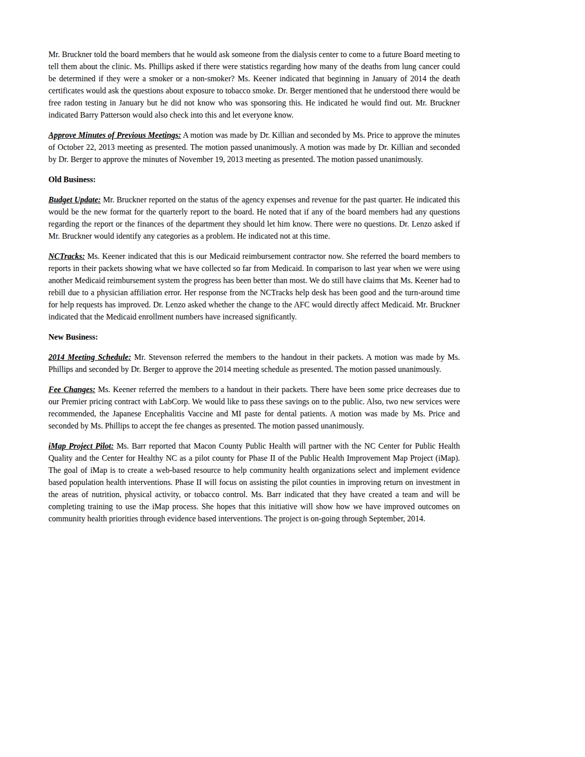Mr. Bruckner told the board members that he would ask someone from the dialysis center to come to a future Board meeting to tell them about the clinic. Ms. Phillips asked if there were statistics regarding how many of the deaths from lung cancer could be determined if they were a smoker or a non-smoker? Ms. Keener indicated that beginning in January of 2014 the death certificates would ask the questions about exposure to tobacco smoke. Dr. Berger mentioned that he understood there would be free radon testing in January but he did not know who was sponsoring this. He indicated he would find out. Mr. Bruckner indicated Barry Patterson would also check into this and let everyone know.
Approve Minutes of Previous Meetings: A motion was made by Dr. Killian and seconded by Ms. Price to approve the minutes of October 22, 2013 meeting as presented. The motion passed unanimously. A motion was made by Dr. Killian and seconded by Dr. Berger to approve the minutes of November 19, 2013 meeting as presented. The motion passed unanimously.
Old Business:
Budget Update: Mr. Bruckner reported on the status of the agency expenses and revenue for the past quarter. He indicated this would be the new format for the quarterly report to the board. He noted that if any of the board members had any questions regarding the report or the finances of the department they should let him know. There were no questions. Dr. Lenzo asked if Mr. Bruckner would identify any categories as a problem. He indicated not at this time.
NCTracks: Ms. Keener indicated that this is our Medicaid reimbursement contractor now. She referred the board members to reports in their packets showing what we have collected so far from Medicaid. In comparison to last year when we were using another Medicaid reimbursement system the progress has been better than most. We do still have claims that Ms. Keener had to rebill due to a physician affiliation error. Her response from the NCTracks help desk has been good and the turn-around time for help requests has improved. Dr. Lenzo asked whether the change to the AFC would directly affect Medicaid. Mr. Bruckner indicated that the Medicaid enrollment numbers have increased significantly.
New Business:
2014 Meeting Schedule: Mr. Stevenson referred the members to the handout in their packets. A motion was made by Ms. Phillips and seconded by Dr. Berger to approve the 2014 meeting schedule as presented. The motion passed unanimously.
Fee Changes: Ms. Keener referred the members to a handout in their packets. There have been some price decreases due to our Premier pricing contract with LabCorp. We would like to pass these savings on to the public. Also, two new services were recommended, the Japanese Encephalitis Vaccine and MI paste for dental patients. A motion was made by Ms. Price and seconded by Ms. Phillips to accept the fee changes as presented. The motion passed unanimously.
iMap Project Pilot: Ms. Barr reported that Macon County Public Health will partner with the NC Center for Public Health Quality and the Center for Healthy NC as a pilot county for Phase II of the Public Health Improvement Map Project (iMap). The goal of iMap is to create a web-based resource to help community health organizations select and implement evidence based population health interventions. Phase II will focus on assisting the pilot counties in improving return on investment in the areas of nutrition, physical activity, or tobacco control. Ms. Barr indicated that they have created a team and will be completing training to use the iMap process. She hopes that this initiative will show how we have improved outcomes on community health priorities through evidence based interventions. The project is on-going through September, 2014.